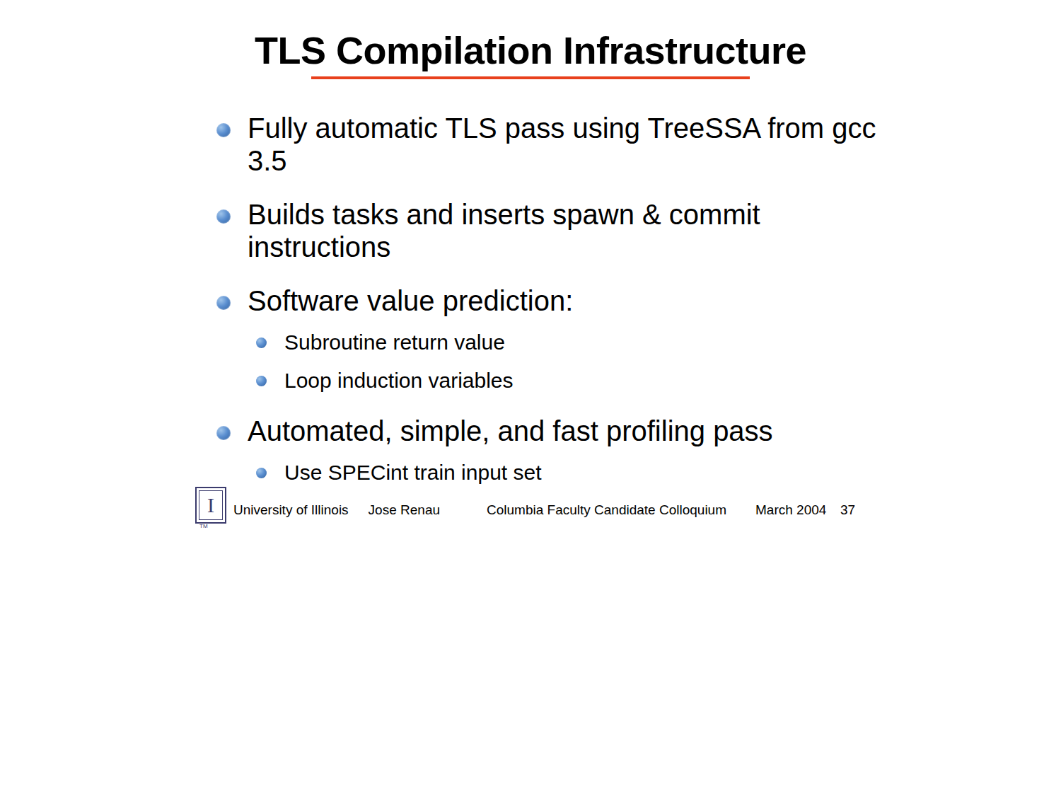TLS Compilation Infrastructure
Fully automatic TLS pass using TreeSSA from gcc 3.5
Builds tasks and inserts spawn & commit instructions
Software value prediction:
Subroutine return value
Loop induction variables
Automated, simple, and fast profiling pass
Use SPECint train input set
I
TM
University of IllinoisJose Renau
Columbia Faculty Candidate Colloquium
March 2004
37